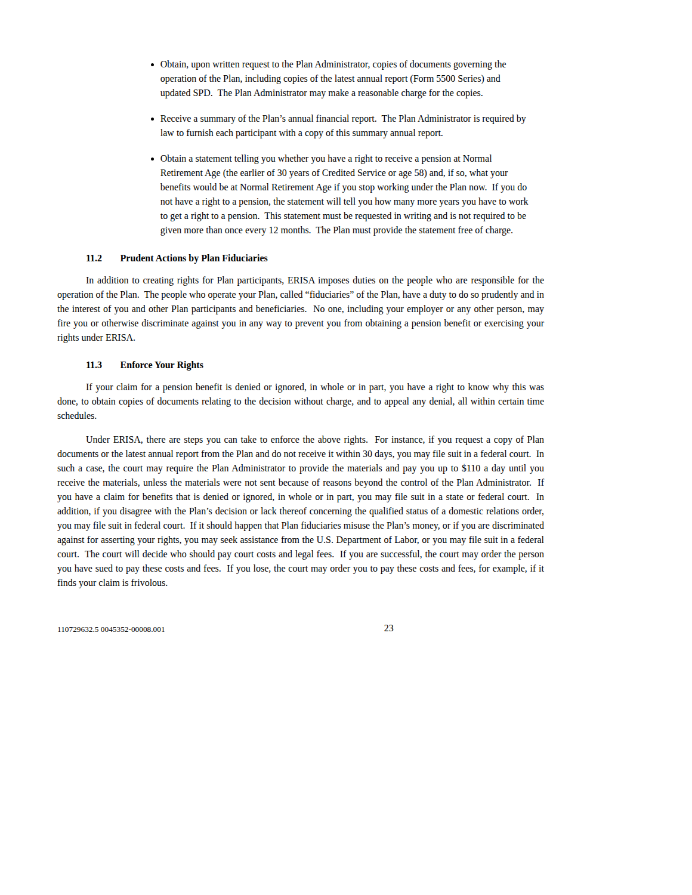Obtain, upon written request to the Plan Administrator, copies of documents governing the operation of the Plan, including copies of the latest annual report (Form 5500 Series) and updated SPD. The Plan Administrator may make a reasonable charge for the copies.
Receive a summary of the Plan’s annual financial report. The Plan Administrator is required by law to furnish each participant with a copy of this summary annual report.
Obtain a statement telling you whether you have a right to receive a pension at Normal Retirement Age (the earlier of 30 years of Credited Service or age 58) and, if so, what your benefits would be at Normal Retirement Age if you stop working under the Plan now. If you do not have a right to a pension, the statement will tell you how many more years you have to work to get a right to a pension. This statement must be requested in writing and is not required to be given more than once every 12 months. The Plan must provide the statement free of charge.
11.2 Prudent Actions by Plan Fiduciaries
In addition to creating rights for Plan participants, ERISA imposes duties on the people who are responsible for the operation of the Plan. The people who operate your Plan, called “fiduciaries” of the Plan, have a duty to do so prudently and in the interest of you and other Plan participants and beneficiaries. No one, including your employer or any other person, may fire you or otherwise discriminate against you in any way to prevent you from obtaining a pension benefit or exercising your rights under ERISA.
11.3 Enforce Your Rights
If your claim for a pension benefit is denied or ignored, in whole or in part, you have a right to know why this was done, to obtain copies of documents relating to the decision without charge, and to appeal any denial, all within certain time schedules.
Under ERISA, there are steps you can take to enforce the above rights. For instance, if you request a copy of Plan documents or the latest annual report from the Plan and do not receive it within 30 days, you may file suit in a federal court. In such a case, the court may require the Plan Administrator to provide the materials and pay you up to $110 a day until you receive the materials, unless the materials were not sent because of reasons beyond the control of the Plan Administrator. If you have a claim for benefits that is denied or ignored, in whole or in part, you may file suit in a state or federal court. In addition, if you disagree with the Plan’s decision or lack thereof concerning the qualified status of a domestic relations order, you may file suit in federal court. If it should happen that Plan fiduciaries misuse the Plan’s money, or if you are discriminated against for asserting your rights, you may seek assistance from the U.S. Department of Labor, or you may file suit in a federal court. The court will decide who should pay court costs and legal fees. If you are successful, the court may order the person you have sued to pay these costs and fees. If you lose, the court may order you to pay these costs and fees, for example, if it finds your claim is frivolous.
110729632.5 0045352-00008.001 23